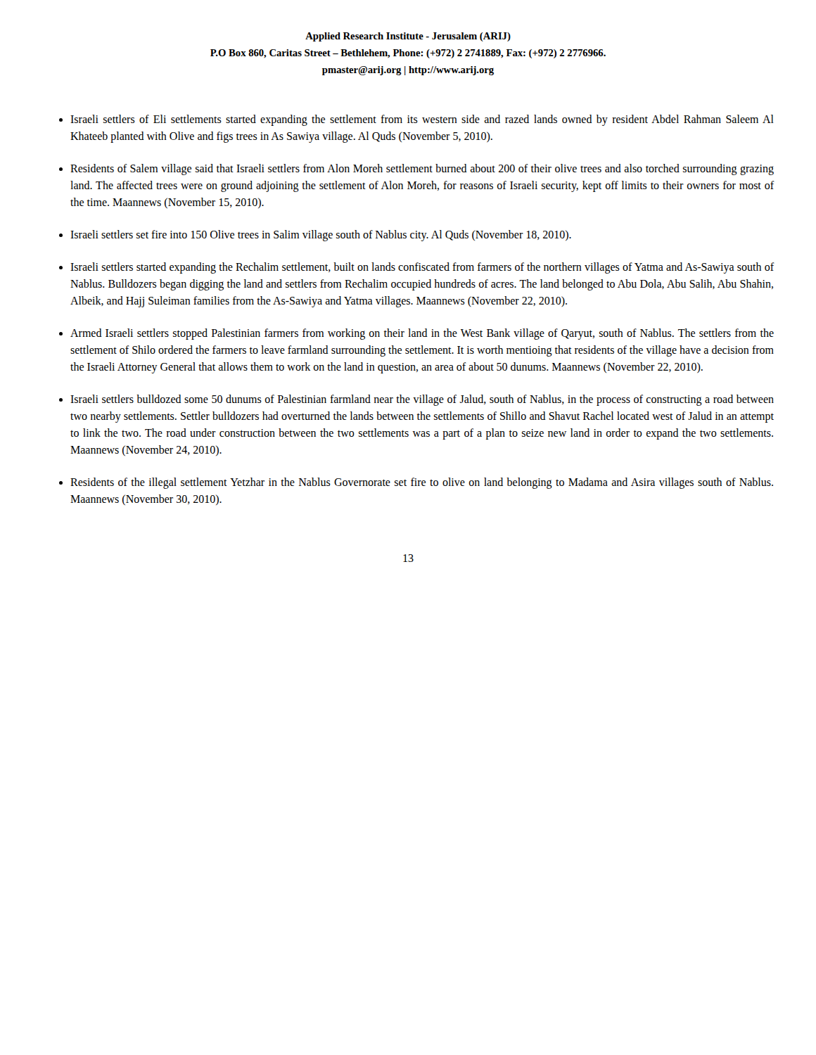Applied Research Institute - Jerusalem (ARIJ)
P.O Box 860, Caritas Street – Bethlehem, Phone: (+972) 2 2741889, Fax: (+972) 2 2776966.
pmaster@arij.org | http://www.arij.org
Israeli settlers of Eli settlements started expanding the settlement from its western side and razed lands owned by resident Abdel Rahman Saleem Al Khateeb planted with Olive and figs trees in As Sawiya village. Al Quds (November 5, 2010).
Residents of Salem village said that Israeli settlers from Alon Moreh settlement burned about 200 of their olive trees and also torched surrounding grazing land. The affected trees were on ground adjoining the settlement of Alon Moreh, for reasons of Israeli security, kept off limits to their owners for most of the time. Maannews (November 15, 2010).
Israeli settlers set fire into 150 Olive trees in Salim village south of Nablus city. Al Quds (November 18, 2010).
Israeli settlers started expanding the Rechalim settlement, built on lands confiscated from farmers of the northern villages of Yatma and As-Sawiya south of Nablus. Bulldozers began digging the land and settlers from Rechalim occupied hundreds of acres. The land belonged to Abu Dola, Abu Salih, Abu Shahin, Albeik, and Hajj Suleiman families from the As-Sawiya and Yatma villages. Maannews (November 22, 2010).
Armed Israeli settlers stopped Palestinian farmers from working on their land in the West Bank village of Qaryut, south of Nablus. The settlers from the settlement of Shilo ordered the farmers to leave farmland surrounding the settlement. It is worth mentioing that residents of the village have a decision from the Israeli Attorney General that allows them to work on the land in question, an area of about 50 dunums. Maannews (November 22, 2010).
Israeli settlers bulldozed some 50 dunums of Palestinian farmland near the village of Jalud, south of Nablus, in the process of constructing a road between two nearby settlements. Settler bulldozers had overturned the lands between the settlements of Shillo and Shavut Rachel located west of Jalud in an attempt to link the two. The road under construction between the two settlements was a part of a plan to seize new land in order to expand the two settlements. Maannews (November 24, 2010).
Residents of the illegal settlement Yetzhar in the Nablus Governorate set fire to olive on land belonging to Madama and Asira villages south of Nablus. Maannews (November 30, 2010).
13